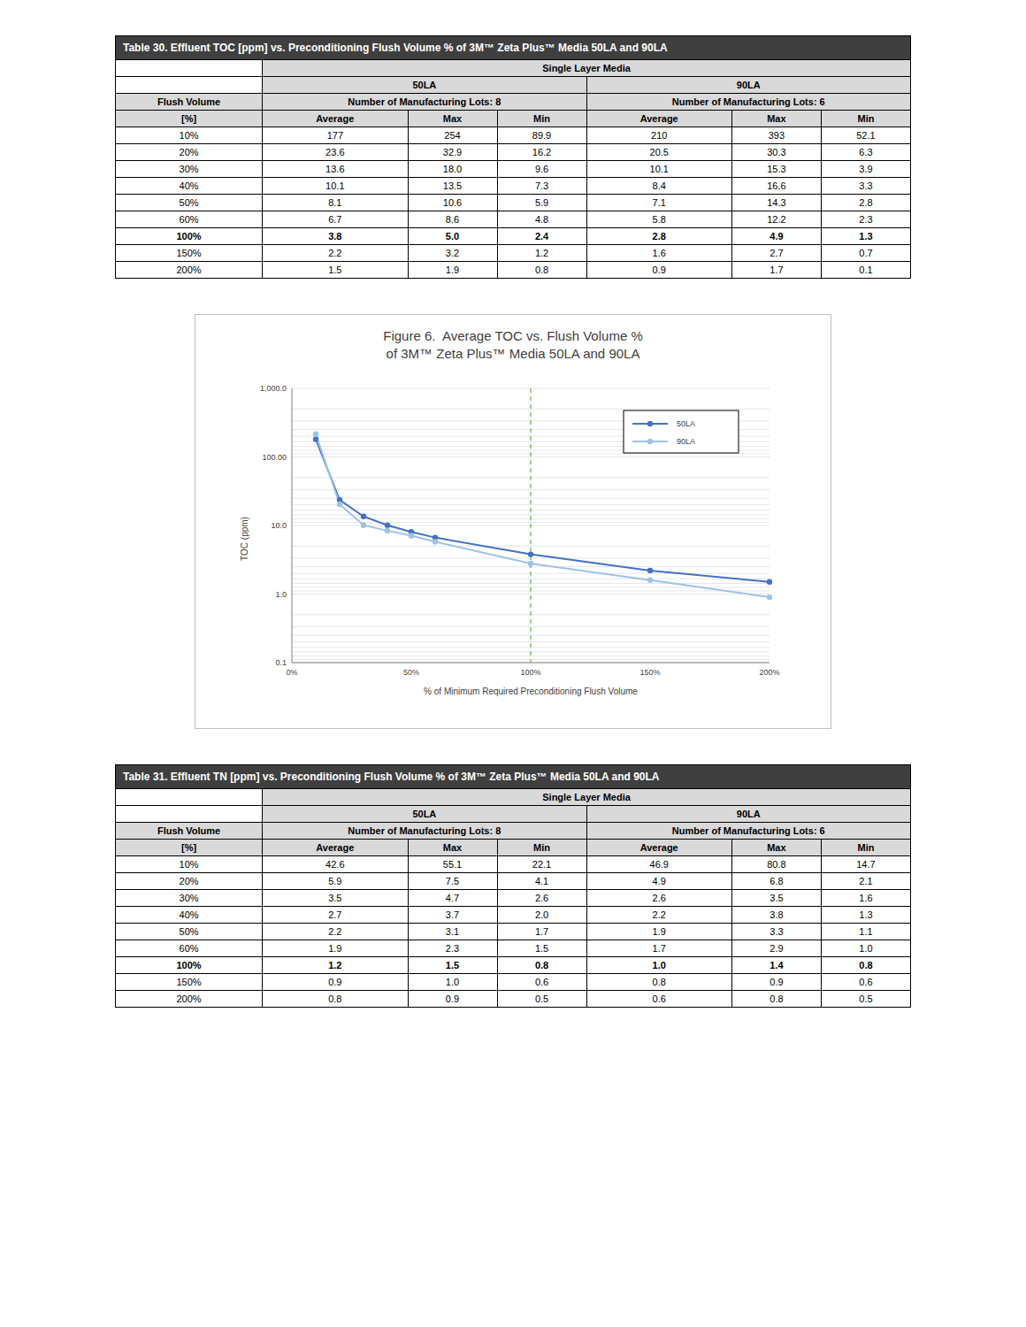Table 30. Effluent TOC [ppm] vs. Preconditioning Flush Volume % of 3M™ Zeta Plus™ Media 50LA and 90LA
| | Single Layer Media |
| | 50LA | 90LA |
| Flush Volume | Number of Manufacturing Lots: 8 | Number of Manufacturing Lots: 6 |
| [%] | Average | Max | Min | Average | Max | Min |
| 10% | 177 | 254 | 89.9 | 210 | 393 | 52.1 |
| 20% | 23.6 | 32.9 | 16.2 | 20.5 | 30.3 | 6.3 |
| 30% | 13.6 | 18.0 | 9.6 | 10.1 | 15.3 | 3.9 |
| 40% | 10.1 | 13.5 | 7.3 | 8.4 | 16.6 | 3.3 |
| 50% | 8.1 | 10.6 | 5.9 | 7.1 | 14.3 | 2.8 |
| 60% | 6.7 | 8.6 | 4.8 | 5.8 | 12.2 | 2.3 |
| 100% | 3.8 | 5.0 | 2.4 | 2.8 | 4.9 | 1.3 |
| 150% | 2.2 | 3.2 | 1.2 | 1.6 | 2.7 | 0.7 |
| 200% | 1.5 | 1.9 | 0.8 | 0.9 | 1.7 | 0.1 |
Figure 6. Average TOC vs. Flush Volume %
of 3M™ Zeta Plus™ Media 50LA and 90LA
1,000.0 100.00 10.0 1.0 0.1 TOC (ppm) 0% 50% 100% 150% 200% % of Minimum Required Preconditioning Flush Volume 50LA 90LA
Table 31. Effluent TN [ppm] vs. Preconditioning Flush Volume % of 3M™ Zeta Plus™ Media 50LA and 90LA
| | Single Layer Media |
| | 50LA | 90LA |
| Flush Volume | Number of Manufacturing Lots: 8 | Number of Manufacturing Lots: 6 |
| [%] | Average | Max | Min | Average | Max | Min |
| 10% | 42.6 | 55.1 | 22.1 | 46.9 | 80.8 | 14.7 |
| 20% | 5.9 | 7.5 | 4.1 | 4.9 | 6.8 | 2.1 |
| 30% | 3.5 | 4.7 | 2.6 | 2.6 | 3.5 | 1.6 |
| 40% | 2.7 | 3.7 | 2.0 | 2.2 | 3.8 | 1.3 |
| 50% | 2.2 | 3.1 | 1.7 | 1.9 | 3.3 | 1.1 |
| 60% | 1.9 | 2.3 | 1.5 | 1.7 | 2.9 | 1.0 |
| 100% | 1.2 | 1.5 | 0.8 | 1.0 | 1.4 | 0.8 |
| 150% | 0.9 | 1.0 | 0.6 | 0.8 | 0.9 | 0.6 |
| 200% | 0.8 | 0.9 | 0.5 | 0.6 | 0.8 | 0.5 |